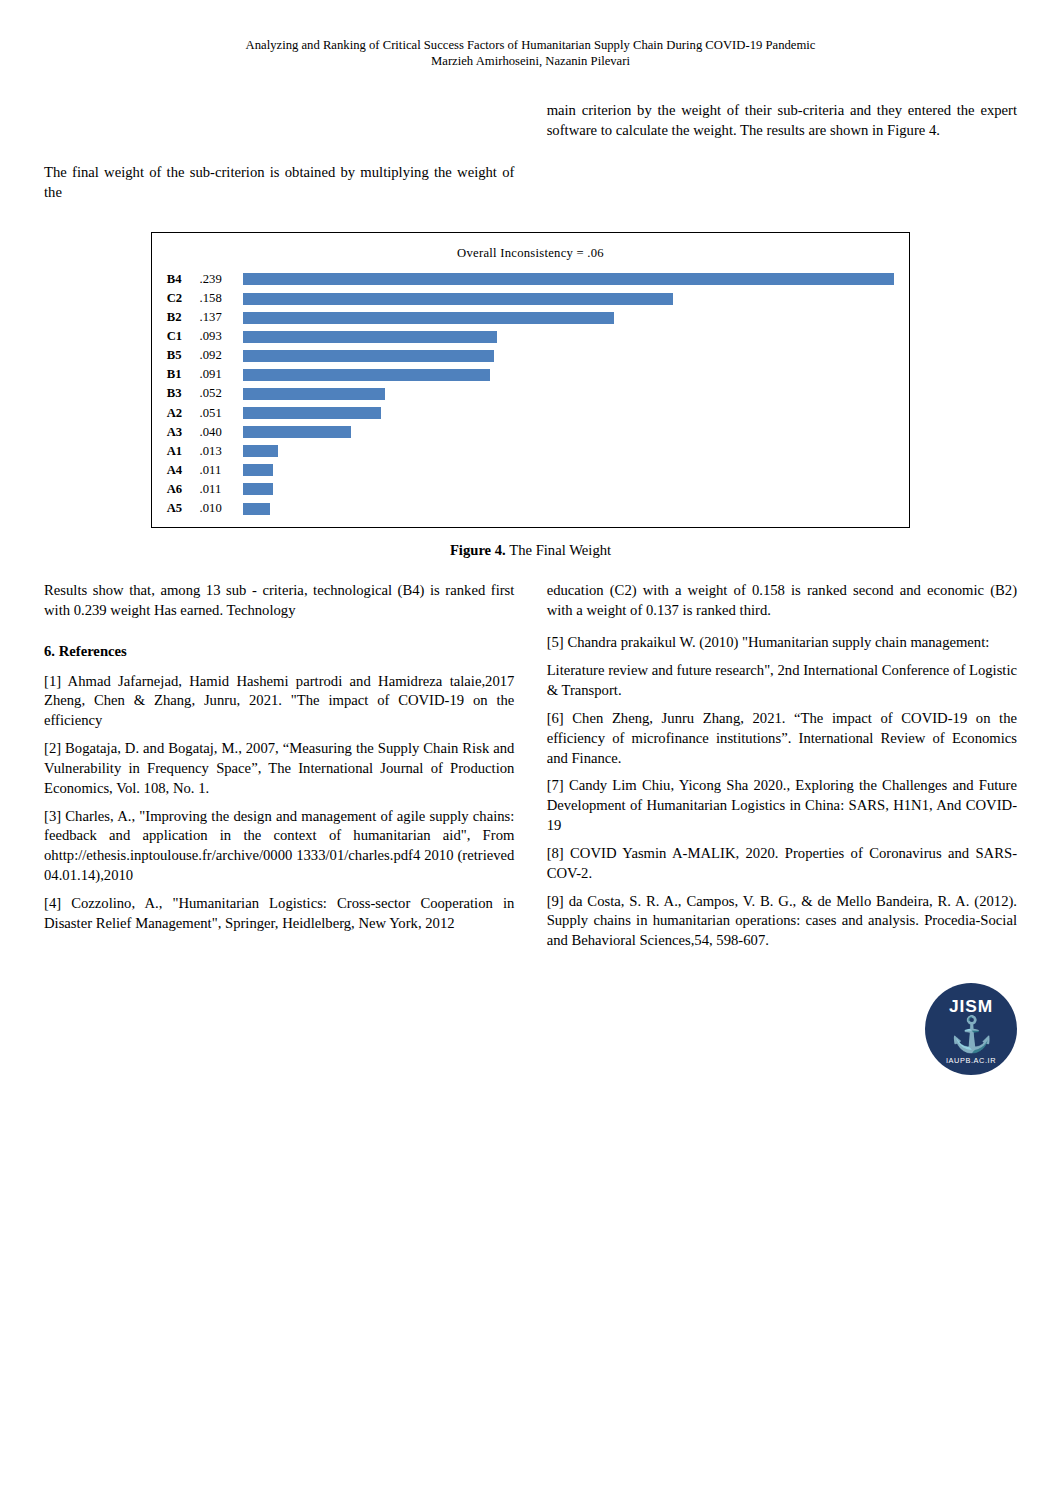Analyzing and Ranking of Critical Success Factors of Humanitarian Supply Chain During COVID-19 Pandemic
Marzieh Amirhoseini, Nazanin Pilevari
The final weight of the sub-criterion is obtained by multiplying the weight of the
main criterion by the weight of their sub-criteria and they entered the expert software to calculate the weight. The results are shown in Figure 4.
Overall Inconsistency = .06
| B4 | .239 | |
| C2 | .158 | |
| B2 | .137 | |
| C1 | .093 | |
| B5 | .092 | |
| B1 | .091 | |
| B3 | .052 | |
| A2 | .051 | |
| A3 | .040 | |
| A1 | .013 | |
| A4 | .011 | |
| A6 | .011 | |
| A5 | .010 | |
Figure 4. The Final Weight
Results show that, among 13 sub - criteria, technological (B4) is ranked first with 0.239 weight Has earned. Technology
6. References
[1] Ahmad Jafarnejad, Hamid Hashemi partrodi and Hamidreza talaie,2017 Zheng, Chen & Zhang, Junru, 2021. "The impact of COVID-19 on the efficiency
[2] Bogataja, D. and Bogataj, M., 2007, “Measuring the Supply Chain Risk and Vulnerability in Frequency Space”, The International Journal of Production Economics, Vol. 108, No. 1.
[3] Charles, A., "Improving the design and management of agile supply chains: feedback and application in the context of humanitarian aid", From ohttp://ethesis.inptoulouse.fr/archive/0000 1333/01/charles.pdf4 2010 (retrieved 04.01.14),2010
[4] Cozzolino, A., "Humanitarian Logistics: Cross-sector Cooperation in Disaster Relief Management", Springer, Heidlelberg, New York, 2012
education (C2) with a weight of 0.158 is ranked second and economic (B2) with a weight of 0.137 is ranked third.
[5] Chandra prakaikul W. (2010) "Humanitarian supply chain management:
Literature review and future research", 2nd International Conference of Logistic & Transport.
[6] Chen Zheng, Junru Zhang, 2021. “The impact of COVID-19 on the efficiency of microfinance institutions”. International Review of Economics and Finance.
[7] Candy Lim Chiu, Yicong Sha 2020., Exploring the Challenges and Future Development of Humanitarian Logistics in China: SARS, H1N1, And COVID-19
[8] COVID Yasmin A-MALIK, 2020. Properties of Coronavirus and SARS-COV-2.
[9] da Costa, S. R. A., Campos, V. B. G., & de Mello Bandeira, R. A. (2012). Supply chains in humanitarian operations: cases and analysis. Procedia-Social and Behavioral Sciences,54, 598-607.
JISM
⚓
IAUPB.AC.IR